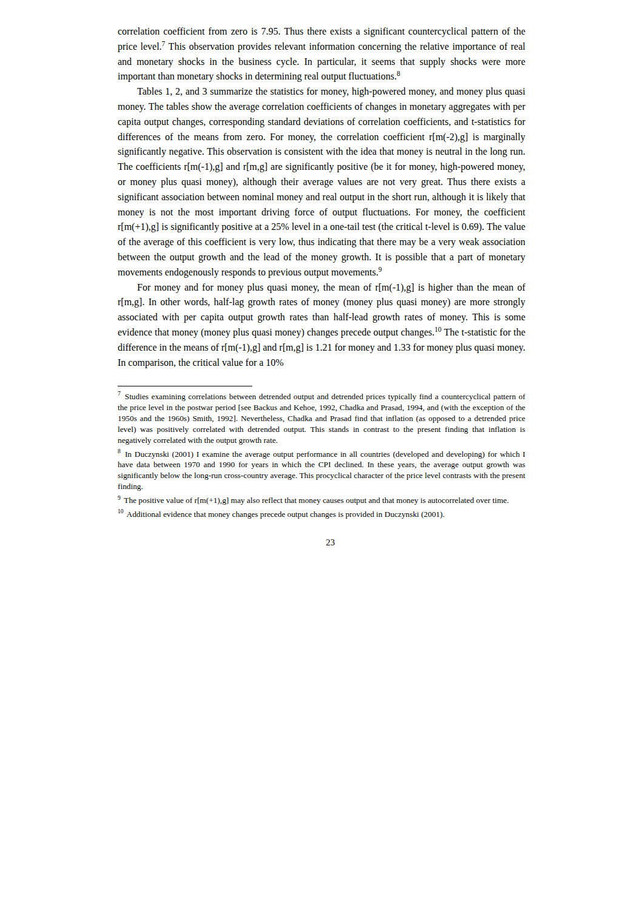correlation coefficient from zero is 7.95. Thus there exists a significant countercyclical pattern of the price level.7 This observation provides relevant information concerning the relative importance of real and monetary shocks in the business cycle. In particular, it seems that supply shocks were more important than monetary shocks in determining real output fluctuations.8
Tables 1, 2, and 3 summarize the statistics for money, high-powered money, and money plus quasi money. The tables show the average correlation coefficients of changes in monetary aggregates with per capita output changes, corresponding standard deviations of correlation coefficients, and t-statistics for differences of the means from zero. For money, the correlation coefficient r[m(-2),g] is marginally significantly negative. This observation is consistent with the idea that money is neutral in the long run. The coefficients r[m(-1),g] and r[m,g] are significantly positive (be it for money, high-powered money, or money plus quasi money), although their average values are not very great. Thus there exists a significant association between nominal money and real output in the short run, although it is likely that money is not the most important driving force of output fluctuations. For money, the coefficient r[m(+1),g] is significantly positive at a 25% level in a one-tail test (the critical t-level is 0.69). The value of the average of this coefficient is very low, thus indicating that there may be a very weak association between the output growth and the lead of the money growth. It is possible that a part of monetary movements endogenously responds to previous output movements.9
For money and for money plus quasi money, the mean of r[m(-1),g] is higher than the mean of r[m,g]. In other words, half-lag growth rates of money (money plus quasi money) are more strongly associated with per capita output growth rates than half-lead growth rates of money. This is some evidence that money (money plus quasi money) changes precede output changes.10 The t-statistic for the difference in the means of r[m(-1),g] and r[m,g] is 1.21 for money and 1.33 for money plus quasi money. In comparison, the critical value for a 10%
7 Studies examining correlations between detrended output and detrended prices typically find a countercyclical pattern of the price level in the postwar period [see Backus and Kehoe, 1992, Chadka and Prasad, 1994, and (with the exception of the 1950s and the 1960s) Smith, 1992]. Nevertheless, Chadka and Prasad find that inflation (as opposed to a detrended price level) was positively correlated with detrended output. This stands in contrast to the present finding that inflation is negatively correlated with the output growth rate.
8 In Duczynski (2001) I examine the average output performance in all countries (developed and developing) for which I have data between 1970 and 1990 for years in which the CPI declined. In these years, the average output growth was significantly below the long-run cross-country average. This procyclical character of the price level contrasts with the present finding.
9 The positive value of r[m(+1),g] may also reflect that money causes output and that money is autocorrelated over time.
10 Additional evidence that money changes precede output changes is provided in Duczynski (2001).
23